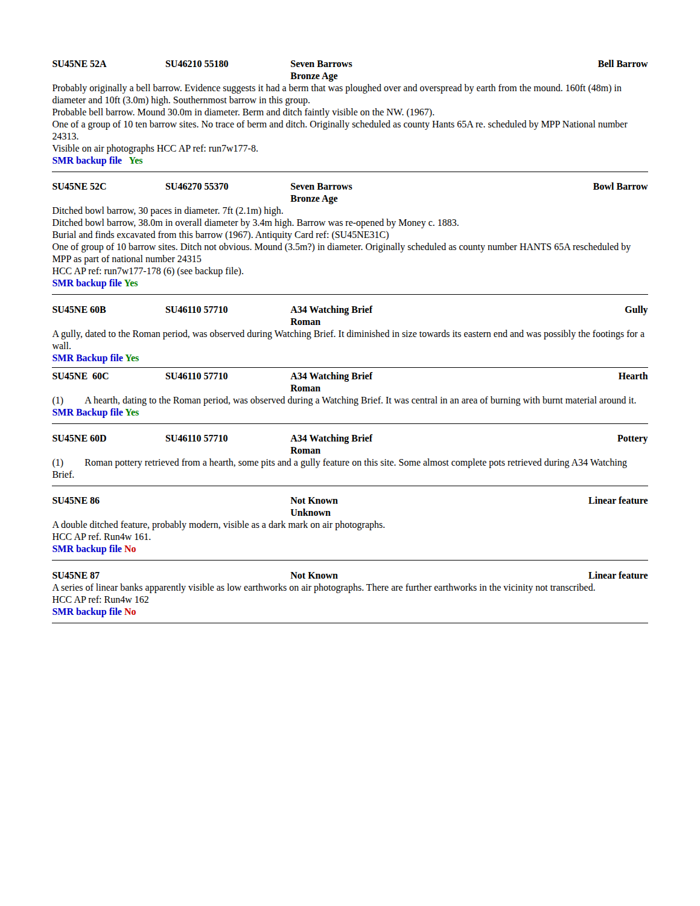SU45NE 52A SU46210 55180 Seven Barrows Bell Barrow
Bronze Age
Probably originally a bell barrow. Evidence suggests it had a berm that was ploughed over and overspread by earth from the mound. 160ft (48m) in diameter and 10ft (3.0m) high. Southernmost barrow in this group.
Probable bell barrow. Mound 30.0m in diameter. Berm and ditch faintly visible on the NW. (1967).
One of a group of 10 ten barrow sites. No trace of berm and ditch. Originally scheduled as county Hants 65A re. scheduled by MPP National number 24313.
Visible on air photographs HCC AP ref: run7w177-8.
SMR backup file Yes
SU45NE 52C SU46270 55370 Seven Barrows Bowl Barrow
Bronze Age
Ditched bowl barrow, 30 paces in diameter. 7ft (2.1m) high.
Ditched bowl barrow, 38.0m in overall diameter by 3.4m high. Barrow was re-opened by Money c. 1883.
Burial and finds excavated from this barrow (1967). Antiquity Card ref: (SU45NE31C)
One of group of 10 barrow sites. Ditch not obvious. Mound (3.5m?) in diameter. Originally scheduled as county number HANTS 65A rescheduled by MPP as part of national number 24315
HCC AP ref: run7w177-178 (6) (see backup file).
SMR backup file Yes
SU45NE 60B SU46110 57710 A34 Watching Brief Gully
Roman
A gully, dated to the Roman period, was observed during Watching Brief. It diminished in size towards its eastern end and was possibly the footings for a wall.
SMR Backup file Yes
SU45NE 60C SU46110 57710 A34 Watching Brief Hearth
Roman
(1) A hearth, dating to the Roman period, was observed during a Watching Brief. It was central in an area of burning with burnt material around it.
SMR Backup file Yes
SU45NE 60D SU46110 57710 A34 Watching Brief Pottery
Roman
(1) Roman pottery retrieved from a hearth, some pits and a gully feature on this site. Some almost complete pots retrieved during A34 Watching Brief.
SU45NE 86 Not Known Linear feature
Unknown
A double ditched feature, probably modern, visible as a dark mark on air photographs.
HCC AP ref. Run4w 161.
SMR backup file No
SU45NE 87 Not Known Linear feature
A series of linear banks apparently visible as low earthworks on air photographs. There are further earthworks in the vicinity not transcribed.
HCC AP ref: Run4w 162
SMR backup file No